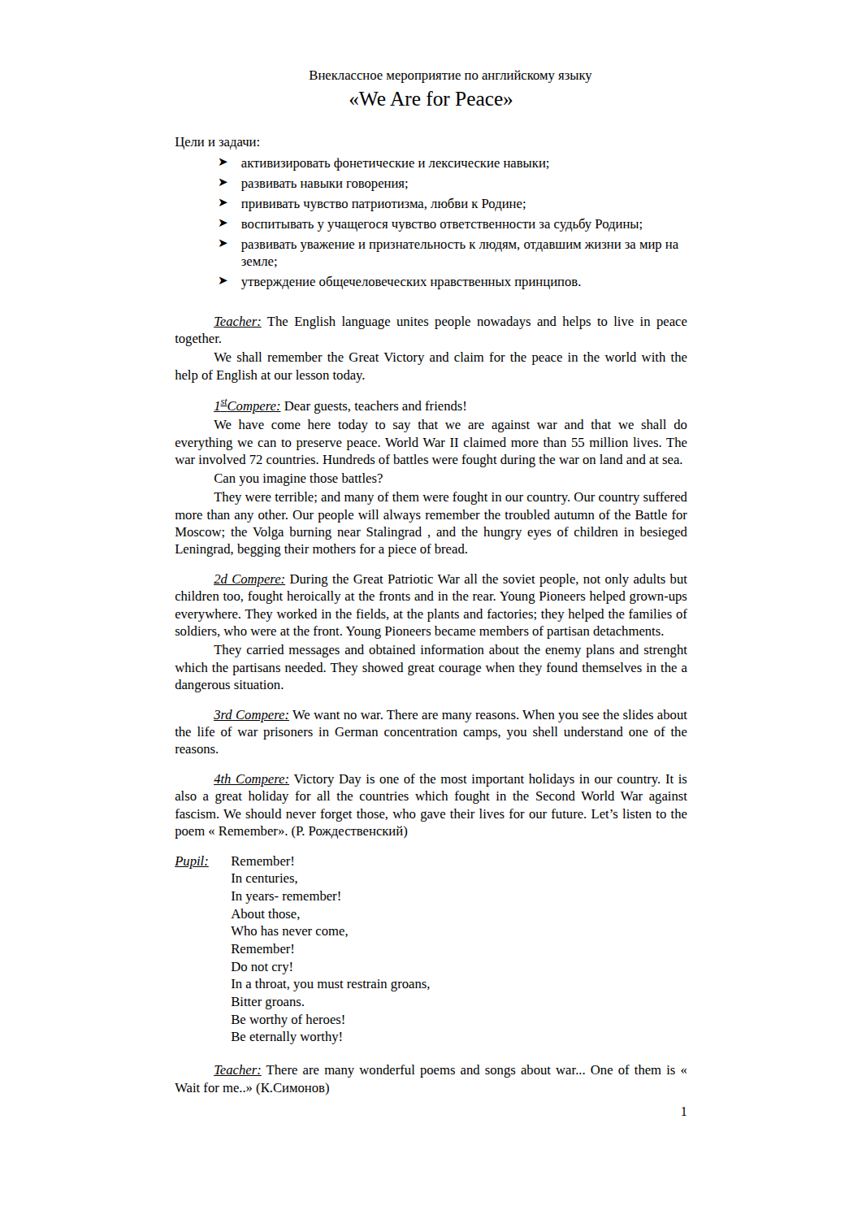Внеклассное мероприятие по английскому языку
«We Are for Peace»
Цели и задачи:
активизировать фонетические и лексические навыки;
развивать навыки говорения;
прививать чувство патриотизма, любви к Родине;
воспитывать у учащегося чувство ответственности за судьбу Родины;
развивать уважение и признательность к людям, отдавшим жизни за мир на земле;
утверждение общечеловеческих нравственных принципов.
Teacher: The English language unites people nowadays and helps to live in peace together.
We shall remember the Great Victory and claim for the peace in the world with the help of English at our lesson today.
1stCompere: Dear guests, teachers and friends!
We have come here today to say that we are against war and that we shall do everything we can to preserve peace. World War II claimed more than 55 million lives. The war involved 72 countries. Hundreds of battles were fought during the war on land and at sea.
Can you imagine those battles?
They were terrible; and many of them were fought in our country. Our country suffered more than any other. Our people will always remember the troubled autumn of the Battle for Moscow; the Volga burning near Stalingrad , and the hungry eyes of children in besieged Leningrad, begging their mothers for a piece of bread.
2d Compere: During the Great Patriotic War all the soviet people, not only adults but children too, fought heroically at the fronts and in the rear. Young Pioneers helped grown-ups everywhere. They worked in the fields, at the plants and factories; they helped the families of soldiers, who were at the front. Young Pioneers became members of partisan detachments.
They carried messages and obtained information about the enemy plans and strenght which the partisans needed. They showed great courage when they found themselves in the a dangerous situation.
3rd Compere: We want no war. There are many reasons. When you see the slides about the life of war prisoners in German concentration camps, you shell understand one of the reasons.
4th Compere: Victory Day is one of the most important holidays in our country. It is also a great holiday for all the countries which fought in the Second World War against fascism. We should never forget those, who gave their lives for our future. Let’s listen to the poem « Remember». (Р. Рождественский)
Pupil:
Remember!
In centuries,
In years- remember!
About those,
Who has never come,
Remember!
Do not cry!
In a throat, you must restrain groans,
Bitter groans.
Be worthy of heroes!
Be eternally worthy!
Teacher: There are many wonderful poems and songs about war... One of them is « Wait for me..» (К.Симонов)
1